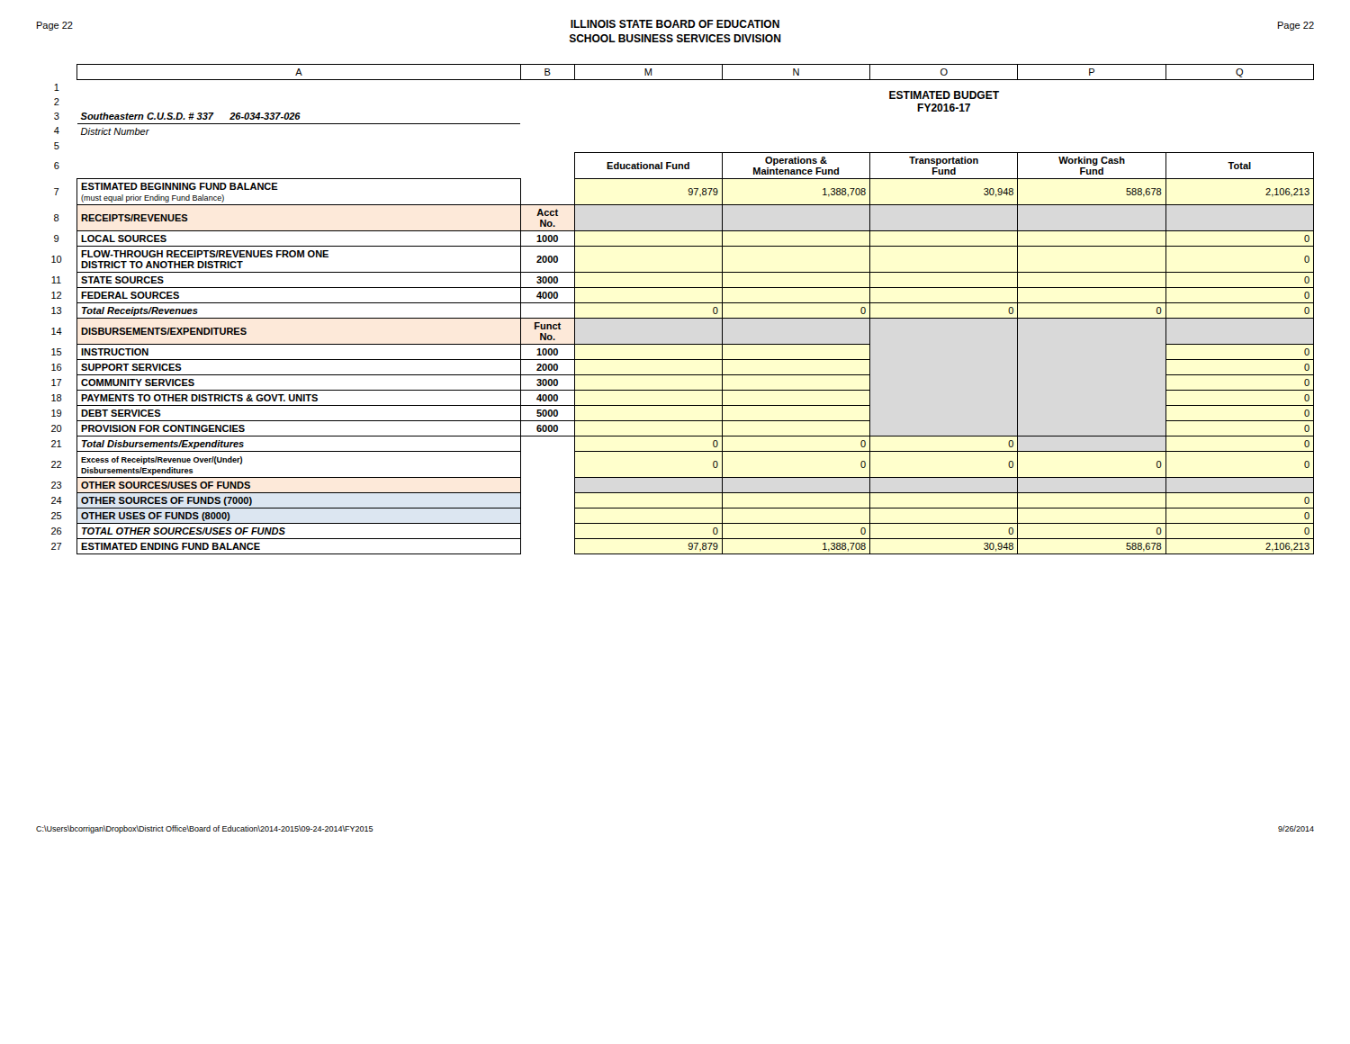Page 22
ILLINOIS STATE BOARD OF EDUCATION
SCHOOL BUSINESS SERVICES DIVISION
Page 22
| | A | B | M | N | O | P | Q |
| 1 | | | | | | | |
| 2 | | |
| 3 | Southeastern C.U.S.D. # 337 26-034-337-026 | |
| 4 | District Number | | ESTIMATED BUDGET FY2016-17 |
| 5 | | | | | | | |
| 6 | | | Educational Fund | Operations & Maintenance Fund | Transportation Fund | Working Cash Fund | Total |
| 7 | ESTIMATED BEGINNING FUND BALANCE (must equal prior Ending Fund Balance) | | 97,879 | 1,388,708 | 30,948 | 588,678 | 2,106,213 |
| 8 | RECEIPTS/REVENUES | Acct No. | | | | | |
| 9 | LOCAL SOURCES | 1000 | | | | | 0 |
| 10 | FLOW-THROUGH RECEIPTS/REVENUES FROM ONE DISTRICT TO ANOTHER DISTRICT | 2000 | | | | | 0 |
| 11 | STATE SOURCES | 3000 | | | | | 0 |
| 12 | FEDERAL SOURCES | 4000 | | | | | 0 |
| 13 | Total Receipts/Revenues | | 0 | 0 | 0 | 0 | 0 |
| 14 | DISBURSEMENTS/EXPENDITURES | Funct No. | | | | | |
| 15 | INSTRUCTION | 1000 | | | 0 |
| 16 | SUPPORT SERVICES | 2000 | | | 0 |
| 17 | COMMUNITY SERVICES | 3000 | | | 0 |
| 18 | PAYMENTS TO OTHER DISTRICTS & GOVT. UNITS | 4000 | | | 0 |
| 19 | DEBT SERVICES | 5000 | | | 0 |
| 20 | PROVISION FOR CONTINGENCIES | 6000 | | | 0 |
| 21 | Total Disbursements/Expenditures | | 0 | 0 | 0 | | 0 |
| 22 | Excess of Receipts/Revenue Over/(Under) Disbursements/Expenditures | | 0 | 0 | 0 | 0 | 0 |
| 23 | OTHER SOURCES/USES OF FUNDS | | | | | | |
| 24 | OTHER SOURCES OF FUNDS (7000) | | | | | | 0 |
| 25 | OTHER USES OF FUNDS (8000) | | | | | | 0 |
| 26 | TOTAL OTHER SOURCES/USES OF FUNDS | | 0 | 0 | 0 | 0 | 0 |
| 27 | ESTIMATED ENDING FUND BALANCE | | 97,879 | 1,388,708 | 30,948 | 588,678 | 2,106,213 |
C:\Users\bcorrigan\Dropbox\District Office\Board of Education\2014-2015\09-24-2014\FY2015
9/26/2014